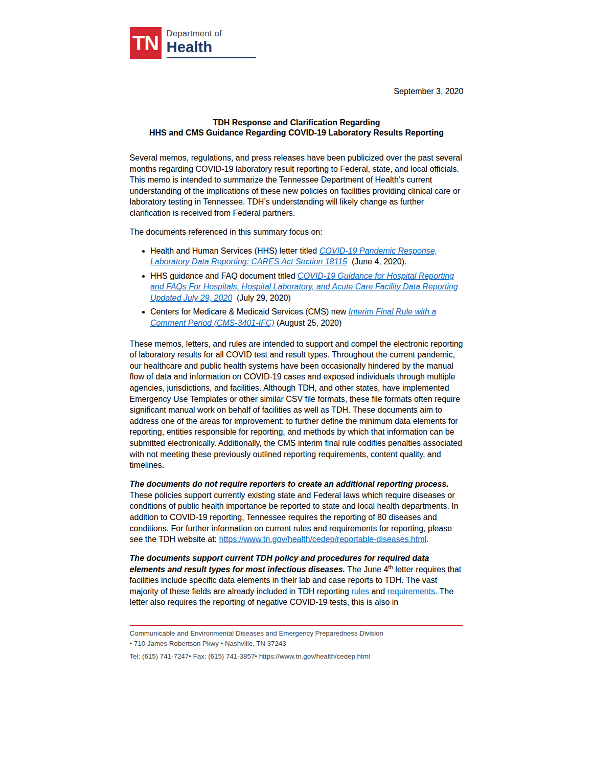TN
Department of
Health
September 3, 2020
TDH Response and Clarification Regarding
HHS and CMS Guidance Regarding COVID-19 Laboratory Results Reporting
Several memos, regulations, and press releases have been publicized over the past several months regarding COVID-19 laboratory result reporting to Federal, state, and local officials. This memo is intended to summarize the Tennessee Department of Health’s current understanding of the implications of these new policies on facilities providing clinical care or laboratory testing in Tennessee. TDH’s understanding will likely change as further clarification is received from Federal partners.
The documents referenced in this summary focus on:
Health and Human Services (HHS) letter titled COVID-19 Pandemic Response, Laboratory Data Reporting: CARES Act Section 18115 (June 4, 2020).
HHS guidance and FAQ document titled COVID-19 Guidance for Hospital Reporting and FAQs For Hospitals, Hospital Laboratory, and Acute Care Facility Data Reporting Updated July 29, 2020 (July 29, 2020)
Centers for Medicare & Medicaid Services (CMS) new Interim Final Rule with a Comment Period (CMS-3401-IFC) (August 25, 2020)
These memos, letters, and rules are intended to support and compel the electronic reporting of laboratory results for all COVID test and result types. Throughout the current pandemic, our healthcare and public health systems have been occasionally hindered by the manual flow of data and information on COVID-19 cases and exposed individuals through multiple agencies, jurisdictions, and facilities. Although TDH, and other states, have implemented Emergency Use Templates or other similar CSV file formats, these file formats often require significant manual work on behalf of facilities as well as TDH. These documents aim to address one of the areas for improvement: to further define the minimum data elements for reporting, entities responsible for reporting, and methods by which that information can be submitted electronically. Additionally, the CMS interim final rule codifies penalties associated with not meeting these previously outlined reporting requirements, content quality, and timelines.
The documents do not require reporters to create an additional reporting process. These policies support currently existing state and Federal laws which require diseases or conditions of public health importance be reported to state and local health departments. In addition to COVID-19 reporting, Tennessee requires the reporting of 80 diseases and conditions. For further information on current rules and requirements for reporting, please see the TDH website at: https://www.tn.gov/health/cedep/reportable-diseases.html.
The documents support current TDH policy and procedures for required data elements and result types for most infectious diseases. The June 4th letter requires that facilities include specific data elements in their lab and case reports to TDH. The vast majority of these fields are already included in TDH reporting rules and requirements. The letter also requires the reporting of negative COVID-19 tests, this is also in
Communicable and Environmental Diseases and Emergency Preparedness Division
• 710 James Robertson Pkwy • Nashville, TN 37243
Tel: (615) 741-7247• Fax: (615) 741-3857• https://www.tn.gov/health/cedep.html